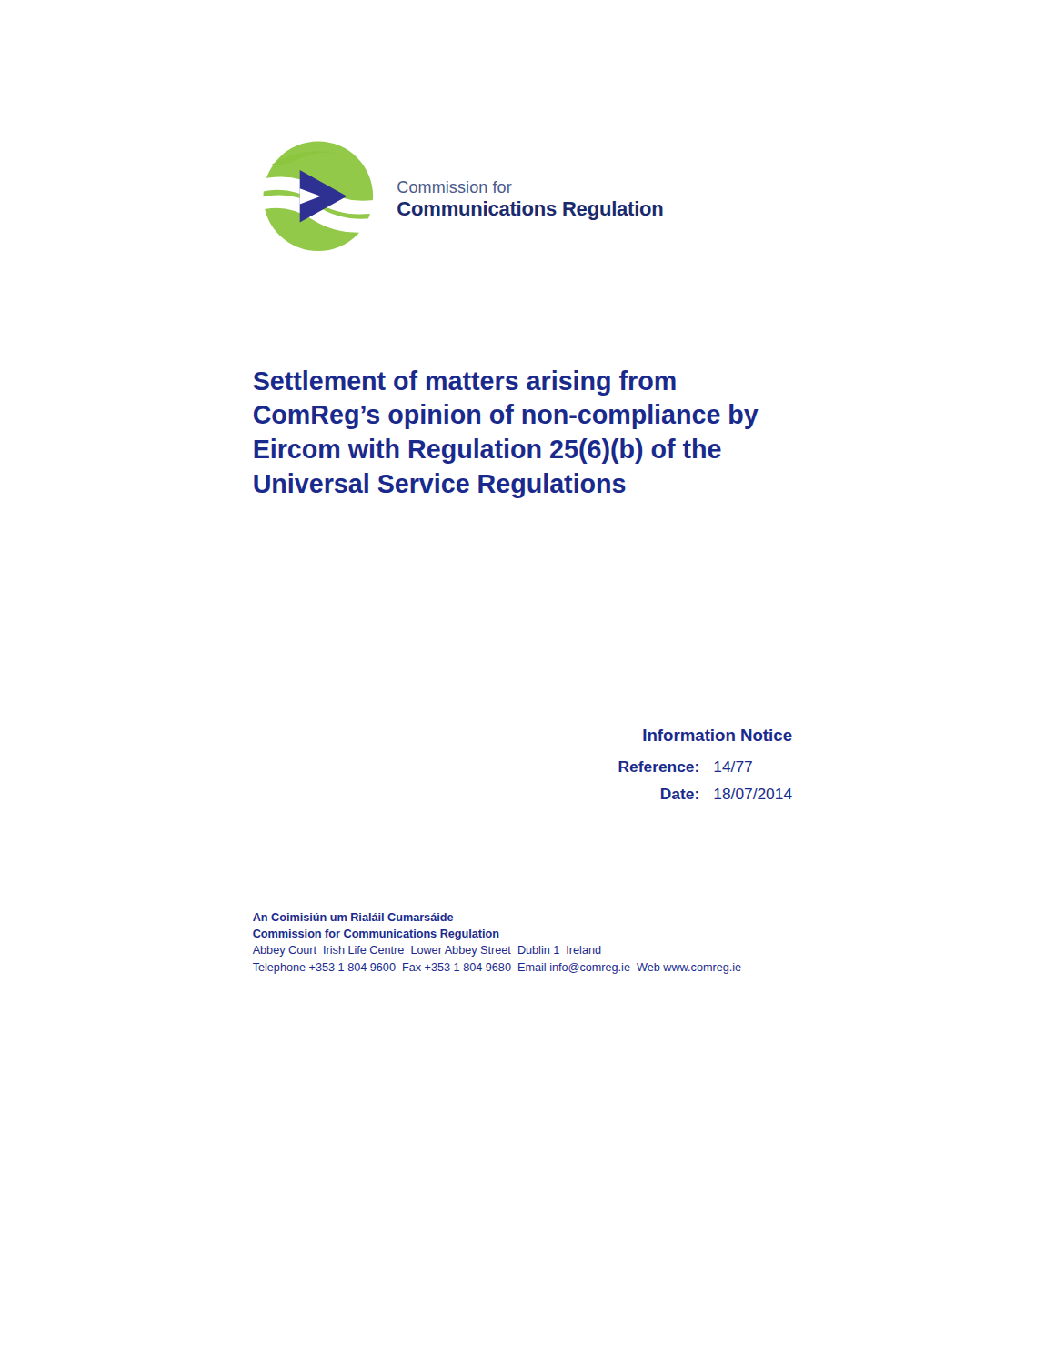Commission for
Communications Regulation
Settlement of matters arising from ComReg’s opinion of non-compliance by Eircom with Regulation 25(6)(b) of the Universal Service Regulations
Information Notice
Reference:
14/77
Date:
18/07/2014
An Coimisiún um Rialáil Cumarsáide
Commission for Communications Regulation
Abbey Court Irish Life Centre Lower Abbey Street Dublin 1 Ireland
Telephone +353 1 804 9600 Fax +353 1 804 9680 Email info@comreg.ie Web www.comreg.ie